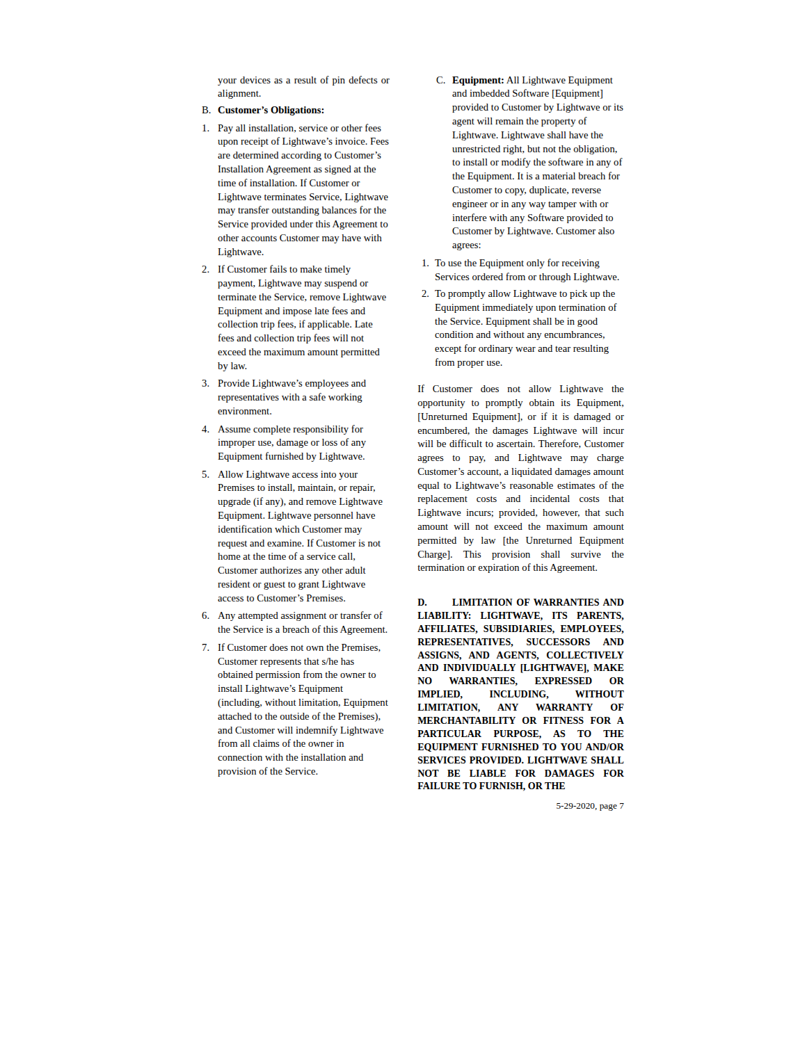your devices as a result of pin defects or alignment.
B.
Customer’s Obligations:
1.
Pay all installation, service or other fees upon receipt of Lightwave’s invoice. Fees are determined according to Customer’s Installation Agreement as signed at the time of installation. If Customer or Lightwave terminates Service, Lightwave may transfer outstanding balances for the Service provided under this Agreement to other accounts Customer may have with Lightwave.
2.
If Customer fails to make timely payment, Lightwave may suspend or terminate the Service, remove Lightwave Equipment and impose late fees and collection trip fees, if applicable. Late fees and collection trip fees will not exceed the maximum amount permitted by law.
3.
Provide Lightwave’s employees and representatives with a safe working environment.
4.
Assume complete responsibility for improper use, damage or loss of any Equipment furnished by Lightwave.
5.
Allow Lightwave access into your Premises to install, maintain, or repair, upgrade (if any), and remove Lightwave Equipment. Lightwave personnel have identification which Customer may request and examine. If Customer is not home at the time of a service call, Customer authorizes any other adult resident or guest to grant Lightwave access to Customer’s Premises.
6.
Any attempted assignment or transfer of the Service is a breach of this Agreement.
7.
If Customer does not own the Premises, Customer represents that s/he has obtained permission from the owner to install Lightwave’s Equipment (including, without limitation, Equipment attached to the outside of the Premises), and Customer will indemnify Lightwave from all claims of the owner in connection with the installation and provision of the Service.
C.
Equipment: All Lightwave Equipment and imbedded Software [Equipment] provided to Customer by Lightwave or its agent will remain the property of Lightwave. Lightwave shall have the unrestricted right, but not the obligation, to install or modify the software in any of the Equipment. It is a material breach for Customer to copy, duplicate, reverse engineer or in any way tamper with or interfere with any Software provided to Customer by Lightwave. Customer also agrees:
1.
To use the Equipment only for receiving Services ordered from or through Lightwave.
2.
To promptly allow Lightwave to pick up the Equipment immediately upon termination of the Service. Equipment shall be in good condition and without any encumbrances, except for ordinary wear and tear resulting from proper use.
If Customer does not allow Lightwave the opportunity to promptly obtain its Equipment, [Unreturned Equipment], or if it is damaged or encumbered, the damages Lightwave will incur will be difficult to ascertain. Therefore, Customer agrees to pay, and Lightwave may charge Customer’s account, a liquidated damages amount equal to Lightwave’s reasonable estimates of the replacement costs and incidental costs that Lightwave incurs; provided, however, that such amount will not exceed the maximum amount permitted by law [the Unreturned Equipment Charge]. This provision shall survive the termination or expiration of this Agreement.
D. LIMITATION OF WARRANTIES AND LIABILITY: LIGHTWAVE, ITS PARENTS, AFFILIATES, SUBSIDIARIES, EMPLOYEES, REPRESENTATIVES, SUCCESSORS AND ASSIGNS, AND AGENTS, COLLECTIVELY AND INDIVIDUALLY [LIGHTWAVE], MAKE NO WARRANTIES, EXPRESSED OR IMPLIED, INCLUDING, WITHOUT LIMITATION, ANY WARRANTY OF MERCHANTABILITY OR FITNESS FOR A PARTICULAR PURPOSE, AS TO THE EQUIPMENT FURNISHED TO YOU AND/OR SERVICES PROVIDED. LIGHTWAVE SHALL NOT BE LIABLE FOR DAMAGES FOR FAILURE TO FURNISH, OR THE
5-29-2020, page 7